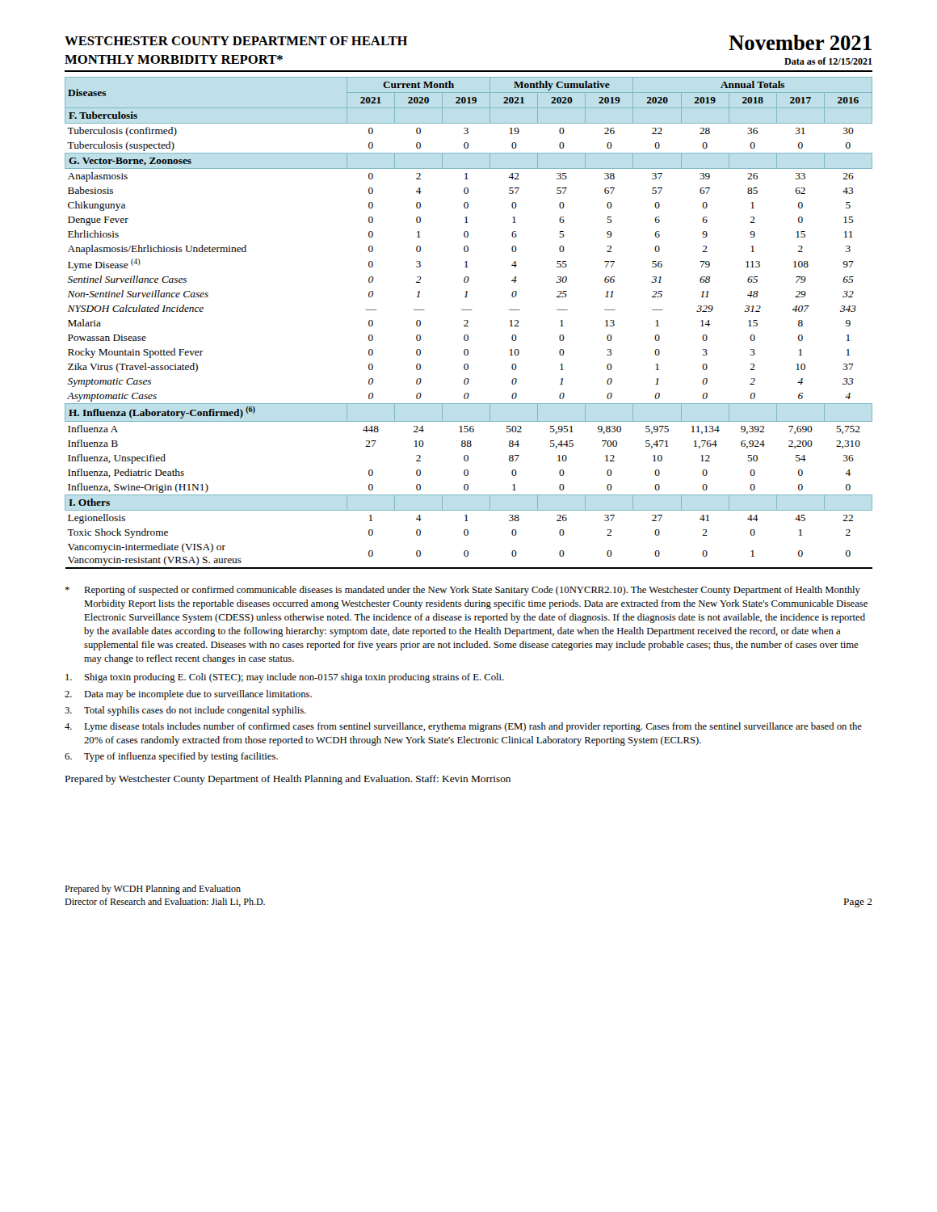WESTCHESTER COUNTY DEPARTMENT OF HEALTH
MONTHLY MORBIDITY REPORT*
November 2021
Data as of 12/15/2021
| Diseases | Current Month | Monthly Cumulative | Annual Totals |
| --- | --- | --- | --- |
| 2021 | 2020 | 2019 | 2021 | 2020 | 2019 | 2020 | 2019 | 2018 | 2017 | 2016 |
| F. Tuberculosis | | | | | | | | | | | |
| Tuberculosis (confirmed) | 0 | 0 | 3 | 19 | 0 | 26 | 22 | 28 | 36 | 31 | 30 |
| Tuberculosis (suspected) | 0 | 0 | 0 | 0 | 0 | 0 | 0 | 0 | 0 | 0 | 0 |
| G. Vector-Borne, Zoonoses | | | | | | | | | | | |
| Anaplasmosis | 0 | 2 | 1 | 42 | 35 | 38 | 37 | 39 | 26 | 33 | 26 |
| Babesiosis | 0 | 4 | 0 | 57 | 57 | 67 | 57 | 67 | 85 | 62 | 43 |
| Chikungunya | 0 | 0 | 0 | 0 | 0 | 0 | 0 | 0 | 1 | 0 | 5 |
| Dengue Fever | 0 | 0 | 1 | 1 | 6 | 5 | 6 | 6 | 2 | 0 | 15 |
| Ehrlichiosis | 0 | 1 | 0 | 6 | 5 | 9 | 6 | 9 | 9 | 15 | 11 |
| Anaplasmosis/Ehrlichiosis Undetermined | 0 | 0 | 0 | 0 | 0 | 2 | 0 | 2 | 1 | 2 | 3 |
| Lyme Disease (4) | 0 | 3 | 1 | 4 | 55 | 77 | 56 | 79 | 113 | 108 | 97 |
| Sentinel Surveillance Cases | 0 | 2 | 0 | 4 | 30 | 66 | 31 | 68 | 65 | 79 | 65 |
| Non-Sentinel Surveillance Cases | 0 | 1 | 1 | 0 | 25 | 11 | 25 | 11 | 48 | 29 | 32 |
| NYSDOH Calculated Incidence | — | — | — | — | — | — | — | 329 | 312 | 407 | 343 |
| Malaria | 0 | 0 | 2 | 12 | 1 | 13 | 1 | 14 | 15 | 8 | 9 |
| Powassan Disease | 0 | 0 | 0 | 0 | 0 | 0 | 0 | 0 | 0 | 0 | 1 |
| Rocky Mountain Spotted Fever | 0 | 0 | 0 | 10 | 0 | 3 | 0 | 3 | 3 | 1 | 1 |
| Zika Virus (Travel-associated) | 0 | 0 | 0 | 0 | 1 | 0 | 1 | 0 | 2 | 10 | 37 |
| Symptomatic Cases | 0 | 0 | 0 | 0 | 1 | 0 | 1 | 0 | 2 | 4 | 33 |
| Asymptomatic Cases | 0 | 0 | 0 | 0 | 0 | 0 | 0 | 0 | 0 | 6 | 4 |
| H. Influenza (Laboratory-Confirmed) (6) | | | | | | | | | | | |
| Influenza A | 448 | 24 | 156 | 502 | 5,951 | 9,830 | 5,975 | 11,134 | 9,392 | 7,690 | 5,752 |
| Influenza B | 27 | 10 | 88 | 84 | 5,445 | 700 | 5,471 | 1,764 | 6,924 | 2,200 | 2,310 |
| Influenza, Unspecified | | 2 | 0 | 87 | 10 | 12 | 10 | 12 | 50 | 54 | 36 |
| Influenza, Pediatric Deaths | 0 | 0 | 0 | 0 | 0 | 0 | 0 | 0 | 0 | 0 | 4 |
| Influenza, Swine-Origin (H1N1) | 0 | 0 | 0 | 1 | 0 | 0 | 0 | 0 | 0 | 0 | 0 |
| I. Others | | | | | | | | | | | |
| Legionellosis | 1 | 4 | 1 | 38 | 26 | 37 | 27 | 41 | 44 | 45 | 22 |
| Toxic Shock Syndrome | 0 | 0 | 0 | 0 | 0 | 2 | 0 | 2 | 0 | 1 | 2 |
| Vancomycin-intermediate (VISA) or Vancomycin-resistant (VRSA) S. aureus | 0 | 0 | 0 | 0 | 0 | 0 | 0 | 0 | 1 | 0 | 0 |
*
Reporting of suspected or confirmed communicable diseases is mandated under the New York State Sanitary Code (10NYCRR2.10). The Westchester County Department of Health Monthly Morbidity Report lists the reportable diseases occurred among Westchester County residents during specific time periods. Data are extracted from the New York State's Communicable Disease Electronic Surveillance System (CDESS) unless otherwise noted. The incidence of a disease is reported by the date of diagnosis. If the diagnosis date is not available, the incidence is reported by the available dates according to the following hierarchy: symptom date, date reported to the Health Department, date when the Health Department received the record, or date when a supplemental file was created. Diseases with no cases reported for five years prior are not included. Some disease categories may include probable cases; thus, the number of cases over time may change to reflect recent changes in case status.
1.
Shiga toxin producing E. Coli (STEC); may include non-0157 shiga toxin producing strains of E. Coli.
2.
Data may be incomplete due to surveillance limitations.
3.
Total syphilis cases do not include congenital syphilis.
4.
Lyme disease totals includes number of confirmed cases from sentinel surveillance, erythema migrans (EM) rash and provider reporting. Cases from the sentinel surveillance are based on the 20% of cases randomly extracted from those reported to WCDH through New York State's Electronic Clinical Laboratory Reporting System (ECLRS).
6.
Type of influenza specified by testing facilities.
Prepared by Westchester County Department of Health Planning and Evaluation. Staff: Kevin Morrison
Prepared by WCDH Planning and Evaluation
Director of Research and Evaluation: Jiali Li, Ph.D.
Page 2